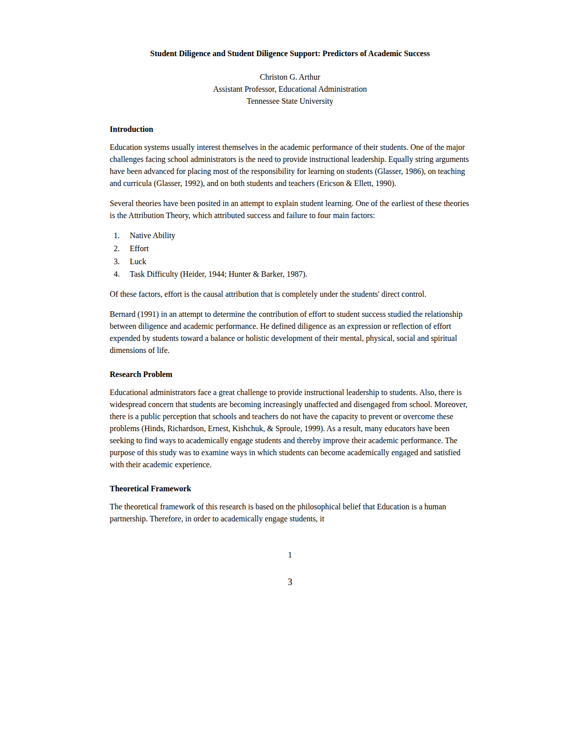Student Diligence and Student Diligence Support: Predictors of Academic Success
Christon G. Arthur
Assistant Professor, Educational Administration
Tennessee State University
Introduction
Education systems usually interest themselves in the academic performance of their students. One of the major challenges facing school administrators is the need to provide instructional leadership. Equally string arguments have been advanced for placing most of the responsibility for learning on students (Glasser, 1986), on teaching and curricula (Glasser, 1992), and on both students and teachers (Ericson & Ellett, 1990).
Several theories have been posited in an attempt to explain student learning. One of the earliest of these theories is the Attribution Theory, which attributed success and failure to four main factors:
Native Ability
Effort
Luck
Task Difficulty (Heider, 1944; Hunter & Barker, 1987).
Of these factors, effort is the causal attribution that is completely under the students' direct control.
Bernard (1991) in an attempt to determine the contribution of effort to student success studied the relationship between diligence and academic performance. He defined diligence as an expression or reflection of effort expended by students toward a balance or holistic development of their mental, physical, social and spiritual dimensions of life.
Research Problem
Educational administrators face a great challenge to provide instructional leadership to students. Also, there is widespread concern that students are becoming increasingly unaffected and disengaged from school. Moreover, there is a public perception that schools and teachers do not have the capacity to prevent or overcome these problems (Hinds, Richardson, Ernest, Kishchuk, & Sproule, 1999). As a result, many educators have been seeking to find ways to academically engage students and thereby improve their academic performance. The purpose of this study was to examine ways in which students can become academically engaged and satisfied with their academic experience.
Theoretical Framework
The theoretical framework of this research is based on the philosophical belief that Education is a human partnership. Therefore, in order to academically engage students, it
1
3